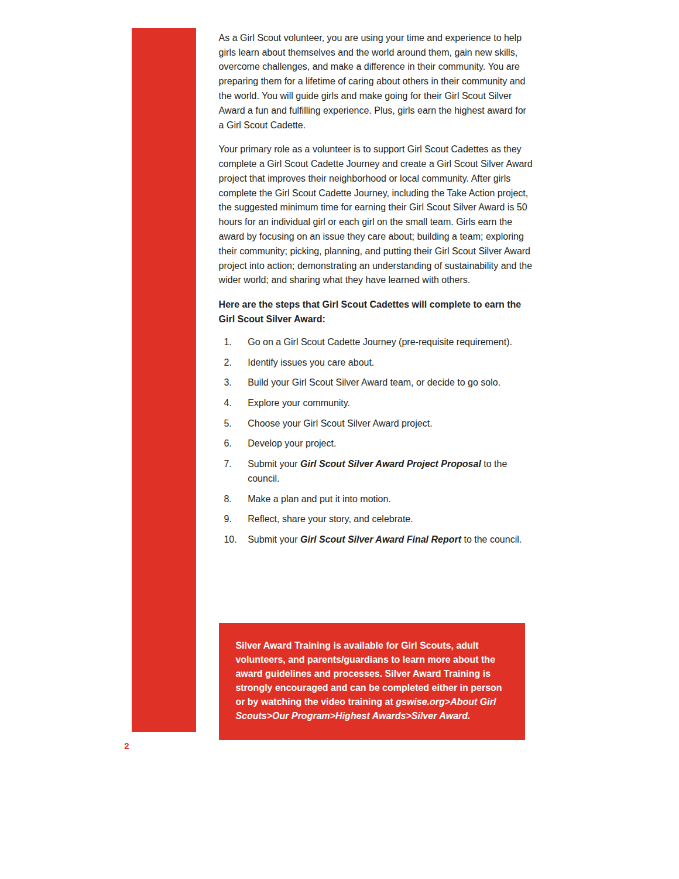As a Girl Scout volunteer, you are using your time and experience to help girls learn about themselves and the world around them, gain new skills, overcome challenges, and make a difference in their community. You are preparing them for a lifetime of caring about others in their community and the world. You will guide girls and make going for their Girl Scout Silver Award a fun and fulfilling experience. Plus, girls earn the highest award for a Girl Scout Cadette.
Your primary role as a volunteer is to support Girl Scout Cadettes as they complete a Girl Scout Cadette Journey and create a Girl Scout Silver Award project that improves their neighborhood or local community. After girls complete the Girl Scout Cadette Journey, including the Take Action project, the suggested minimum time for earning their Girl Scout Silver Award is 50 hours for an individual girl or each girl on the small team. Girls earn the award by focusing on an issue they care about; building a team; exploring their community; picking, planning, and putting their Girl Scout Silver Award project into action; demonstrating an understanding of sustainability and the wider world; and sharing what they have learned with others.
Here are the steps that Girl Scout Cadettes will complete to earn the
Girl Scout Silver Award:
Go on a Girl Scout Cadette Journey (pre-requisite requirement).
Identify issues you care about.
Build your Girl Scout Silver Award team, or decide to go solo.
Explore your community.
Choose your Girl Scout Silver Award project.
Develop your project.
Submit your Girl Scout Silver Award Project Proposal to the council.
Make a plan and put it into motion.
Reflect, share your story, and celebrate.
Submit your Girl Scout Silver Award Final Report to the council.
Silver Award Training is available for Girl Scouts, adult volunteers, and parents/guardians to learn more about the award guidelines and processes. Silver Award Training is strongly encouraged and can be completed either in person or by watching the video training at gswise.org>About Girl Scouts>Our Program>Highest Awards>Silver Award.
2